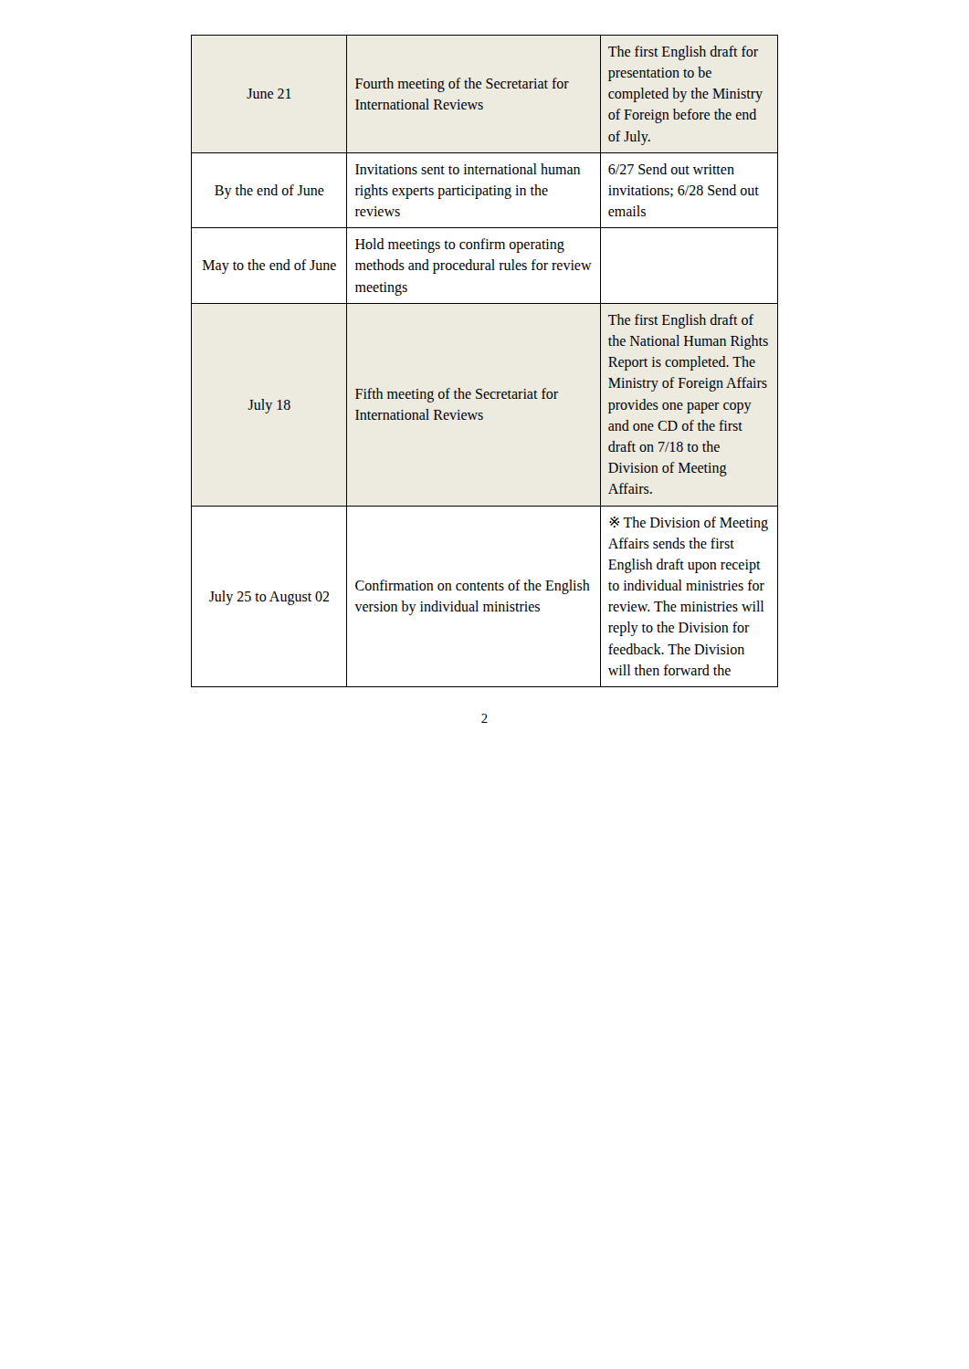| June 21 | Fourth meeting of the Secretariat for International Reviews | The first English draft for presentation to be completed by the Ministry of Foreign before the end of July. |
| By the end of June | Invitations sent to international human rights experts participating in the reviews | 6/27 Send out written invitations; 6/28 Send out emails |
| May to the end of June | Hold meetings to confirm operating methods and procedural rules for review meetings | |
| July 18 | Fifth meeting of the Secretariat for International Reviews | The first English draft of the National Human Rights Report is completed. The Ministry of Foreign Affairs provides one paper copy and one CD of the first draft on 7/18 to the Division of Meeting Affairs. |
| July 25 to August 02 | Confirmation on contents of the English version by individual ministries | ※ The Division of Meeting Affairs sends the first English draft upon receipt to individual ministries for review. The ministries will reply to the Division for feedback. The Division will then forward the |
2